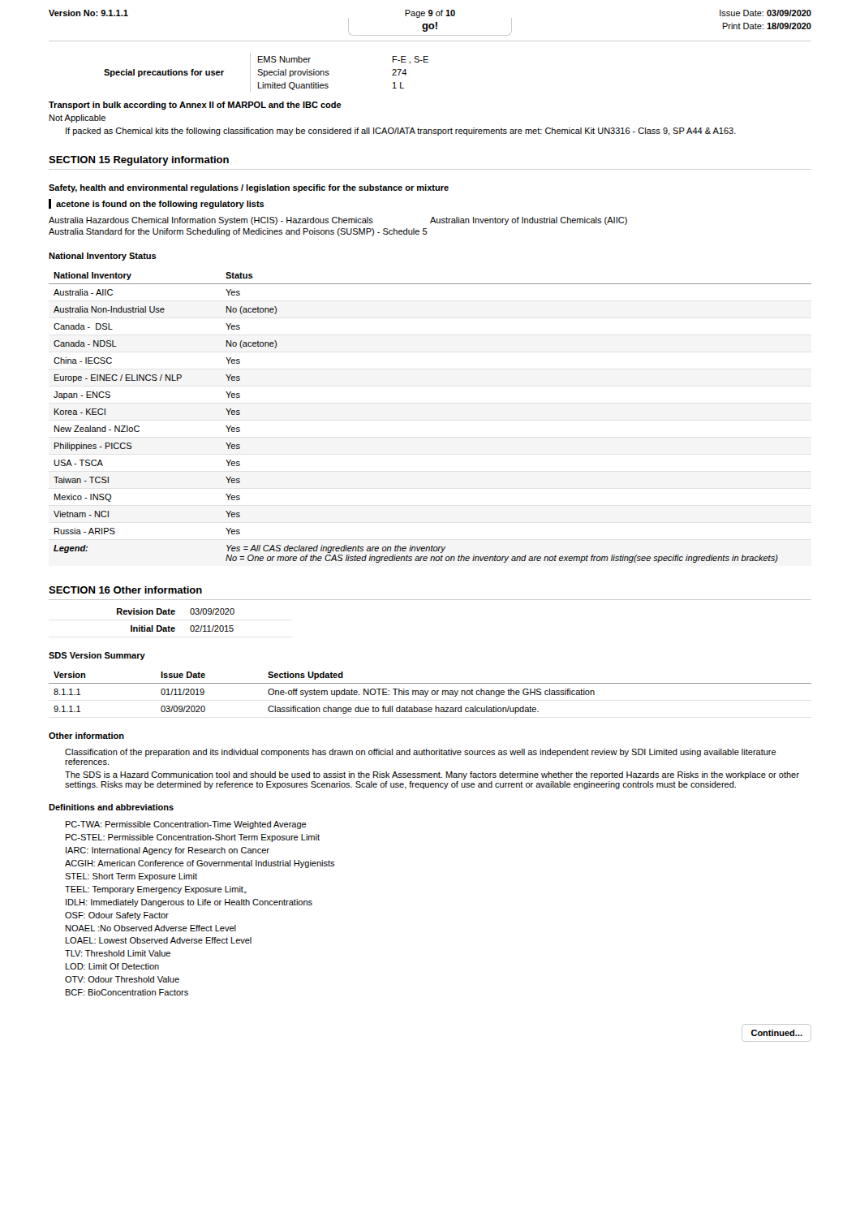Version No: 9.1.1.1
Page 9 of 10
go!
Issue Date: 03/09/2020
Print Date: 18/09/2020
| | EMS Number | F-E , S-E |
| Special precautions for user | Special provisions | 274 |
| | Limited Quantities | 1 L |
Transport in bulk according to Annex II of MARPOL and the IBC code
Not Applicable
If packed as Chemical kits the following classification may be considered if all ICAO/IATA transport requirements are met: Chemical Kit UN3316 - Class 9, SP A44 & A163.
SECTION 15 Regulatory information
Safety, health and environmental regulations / legislation specific for the substance or mixture
acetone is found on the following regulatory lists
Australia Hazardous Chemical Information System (HCIS) - Hazardous Chemicals
Australia Standard for the Uniform Scheduling of Medicines and Poisons (SUSMP) - Schedule 5
Australian Inventory of Industrial Chemicals (AIIC)
National Inventory Status
| National Inventory | Status |
| --- | --- |
| Australia - AIIC | Yes |
| Australia Non-Industrial Use | No (acetone) |
| Canada - DSL | Yes |
| Canada - NDSL | No (acetone) |
| China - IECSC | Yes |
| Europe - EINEC / ELINCS / NLP | Yes |
| Japan - ENCS | Yes |
| Korea - KECI | Yes |
| New Zealand - NZIoC | Yes |
| Philippines - PICCS | Yes |
| USA - TSCA | Yes |
| Taiwan - TCSI | Yes |
| Mexico - INSQ | Yes |
| Vietnam - NCI | Yes |
| Russia - ARIPS | Yes |
| Legend: | Yes = All CAS declared ingredients are on the inventory No = One or more of the CAS listed ingredients are not on the inventory and are not exempt from listing(see specific ingredients in brackets) |
SECTION 16 Other information
| Revision Date | 03/09/2020 |
| Initial Date | 02/11/2015 |
SDS Version Summary
| Version | Issue Date | Sections Updated |
| --- | --- | --- |
| 8.1.1.1 | 01/11/2019 | One-off system update. NOTE: This may or may not change the GHS classification |
| 9.1.1.1 | 03/09/2020 | Classification change due to full database hazard calculation/update. |
Other information
Classification of the preparation and its individual components has drawn on official and authoritative sources as well as independent review by SDI Limited using available literature references.
The SDS is a Hazard Communication tool and should be used to assist in the Risk Assessment. Many factors determine whether the reported Hazards are Risks in the workplace or other settings. Risks may be determined by reference to Exposures Scenarios. Scale of use, frequency of use and current or available engineering controls must be considered.
Definitions and abbreviations
PC-TWA: Permissible Concentration-Time Weighted Average
PC-STEL: Permissible Concentration-Short Term Exposure Limit
IARC: International Agency for Research on Cancer
ACGIH: American Conference of Governmental Industrial Hygienists
STEL: Short Term Exposure Limit
TEEL: Temporary Emergency Exposure Limit。
IDLH: Immediately Dangerous to Life or Health Concentrations
OSF: Odour Safety Factor
NOAEL :No Observed Adverse Effect Level
LOAEL: Lowest Observed Adverse Effect Level
TLV: Threshold Limit Value
LOD: Limit Of Detection
OTV: Odour Threshold Value
BCF: BioConcentration Factors
Continued...